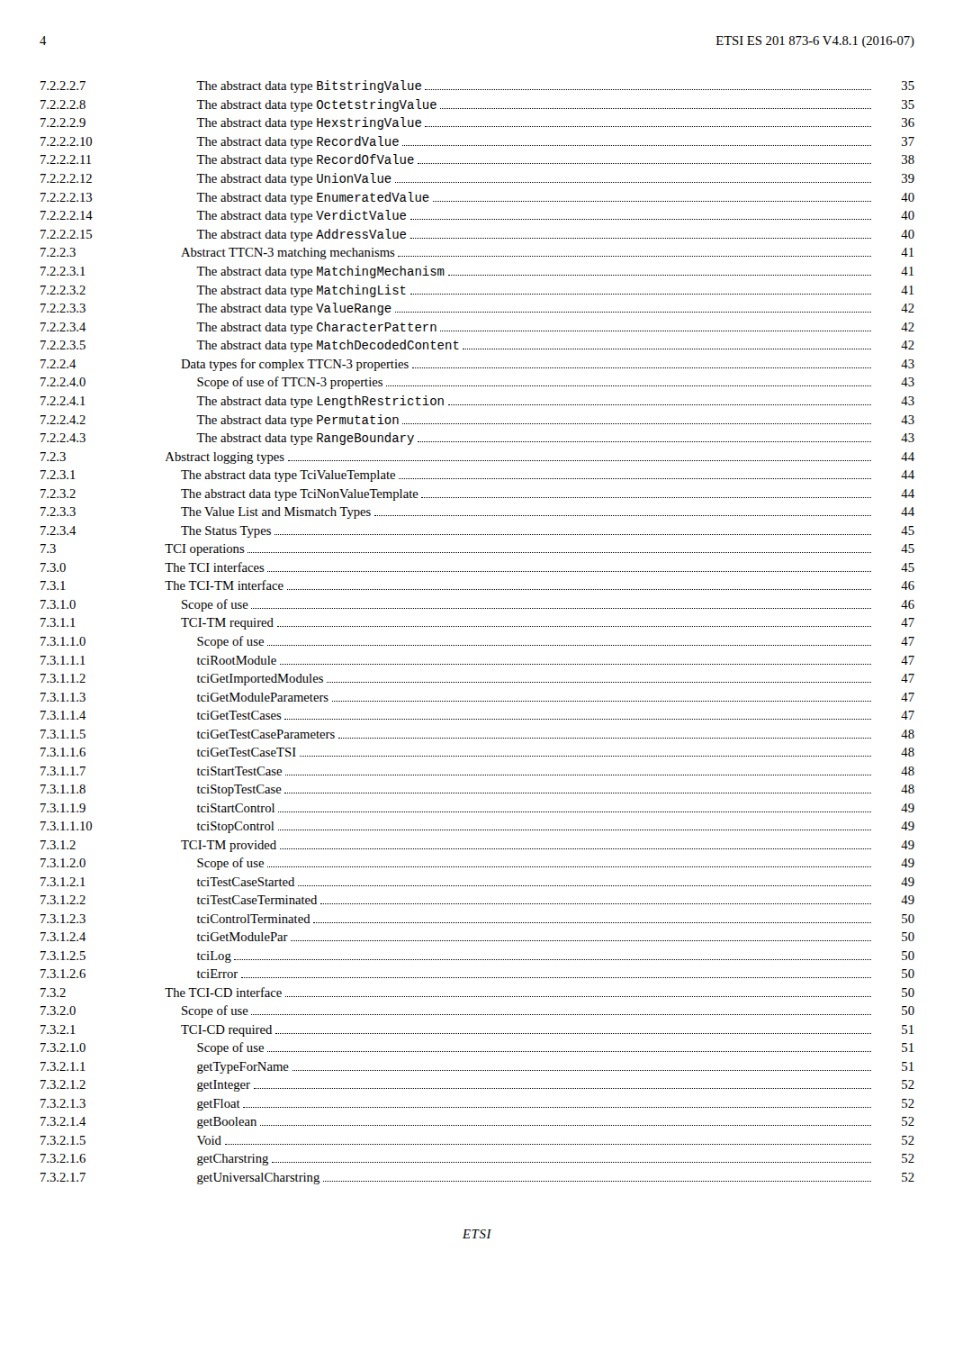4 ETSI ES 201 873-6 V4.8.1 (2016-07)
| 7.2.2.2.7 | The abstract data type BitstringValue | 35 |
| 7.2.2.2.8 | The abstract data type OctetstringValue | 35 |
| 7.2.2.2.9 | The abstract data type HexstringValue | 36 |
| 7.2.2.2.10 | The abstract data type RecordValue | 37 |
| 7.2.2.2.11 | The abstract data type RecordOfValue | 38 |
| 7.2.2.2.12 | The abstract data type UnionValue | 39 |
| 7.2.2.2.13 | The abstract data type EnumeratedValue | 40 |
| 7.2.2.2.14 | The abstract data type VerdictValue | 40 |
| 7.2.2.2.15 | The abstract data type AddressValue | 40 |
| 7.2.2.3 | Abstract TTCN-3 matching mechanisms | 41 |
| 7.2.2.3.1 | The abstract data type MatchingMechanism | 41 |
| 7.2.2.3.2 | The abstract data type MatchingList | 41 |
| 7.2.2.3.3 | The abstract data type ValueRange | 42 |
| 7.2.2.3.4 | The abstract data type CharacterPattern | 42 |
| 7.2.2.3.5 | The abstract data type MatchDecodedContent | 42 |
| 7.2.2.4 | Data types for complex TTCN-3 properties | 43 |
| 7.2.2.4.0 | Scope of use of TTCN-3 properties | 43 |
| 7.2.2.4.1 | The abstract data type LengthRestriction | 43 |
| 7.2.2.4.2 | The abstract data type Permutation | 43 |
| 7.2.2.4.3 | The abstract data type RangeBoundary | 43 |
| 7.2.3 | Abstract logging types | 44 |
| 7.2.3.1 | The abstract data type TciValueTemplate | 44 |
| 7.2.3.2 | The abstract data type TciNonValueTemplate | 44 |
| 7.2.3.3 | The Value List and Mismatch Types | 44 |
| 7.2.3.4 | The Status Types | 45 |
| 7.3 | TCI operations | 45 |
| 7.3.0 | The TCI interfaces | 45 |
| 7.3.1 | The TCI-TM interface | 46 |
| 7.3.1.0 | Scope of use | 46 |
| 7.3.1.1 | TCI-TM required | 47 |
| 7.3.1.1.0 | Scope of use | 47 |
| 7.3.1.1.1 | tciRootModule | 47 |
| 7.3.1.1.2 | tciGetImportedModules | 47 |
| 7.3.1.1.3 | tciGetModuleParameters | 47 |
| 7.3.1.1.4 | tciGetTestCases | 47 |
| 7.3.1.1.5 | tciGetTestCaseParameters | 48 |
| 7.3.1.1.6 | tciGetTestCaseTSI | 48 |
| 7.3.1.1.7 | tciStartTestCase | 48 |
| 7.3.1.1.8 | tciStopTestCase | 48 |
| 7.3.1.1.9 | tciStartControl | 49 |
| 7.3.1.1.10 | tciStopControl | 49 |
| 7.3.1.2 | TCI-TM provided | 49 |
| 7.3.1.2.0 | Scope of use | 49 |
| 7.3.1.2.1 | tciTestCaseStarted | 49 |
| 7.3.1.2.2 | tciTestCaseTerminated | 49 |
| 7.3.1.2.3 | tciControlTerminated | 50 |
| 7.3.1.2.4 | tciGetModulePar | 50 |
| 7.3.1.2.5 | tciLog | 50 |
| 7.3.1.2.6 | tciError | 50 |
| 7.3.2 | The TCI-CD interface | 50 |
| 7.3.2.0 | Scope of use | 50 |
| 7.3.2.1 | TCI-CD required | 51 |
| 7.3.2.1.0 | Scope of use | 51 |
| 7.3.2.1.1 | getTypeForName | 51 |
| 7.3.2.1.2 | getInteger | 52 |
| 7.3.2.1.3 | getFloat | 52 |
| 7.3.2.1.4 | getBoolean | 52 |
| 7.3.2.1.5 | Void | 52 |
| 7.3.2.1.6 | getCharstring | 52 |
| 7.3.2.1.7 | getUniversalCharstring | 52 |
ETSI